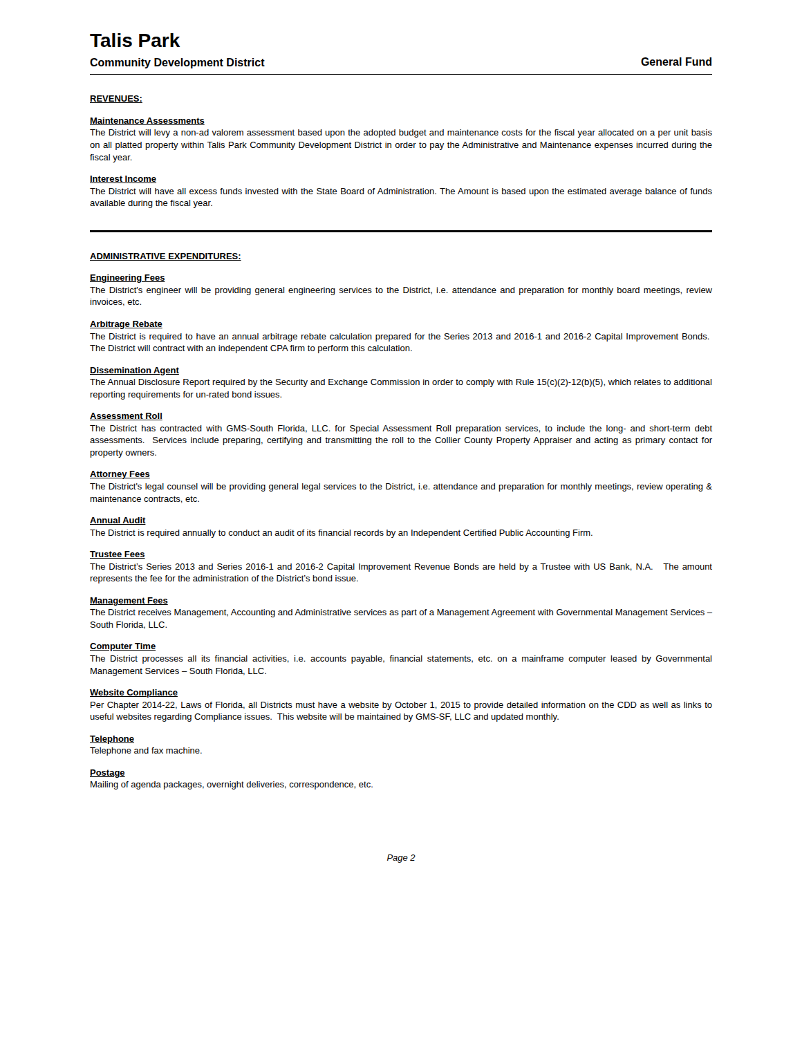Talis Park
Community Development District
General Fund
REVENUES:
Maintenance Assessments
The District will levy a non-ad valorem assessment based upon the adopted budget and maintenance costs for the fiscal year allocated on a per unit basis on all platted property within Talis Park Community Development District in order to pay the Administrative and Maintenance expenses incurred during the fiscal year.
Interest Income
The District will have all excess funds invested with the State Board of Administration. The Amount is based upon the estimated average balance of funds available during the fiscal year.
ADMINISTRATIVE EXPENDITURES:
Engineering Fees
The District's engineer will be providing general engineering services to the District, i.e. attendance and preparation for monthly board meetings, review invoices, etc.
Arbitrage Rebate
The District is required to have an annual arbitrage rebate calculation prepared for the Series 2013 and 2016-1 and 2016-2 Capital Improvement Bonds. The District will contract with an independent CPA firm to perform this calculation.
Dissemination Agent
The Annual Disclosure Report required by the Security and Exchange Commission in order to comply with Rule 15(c)(2)-12(b)(5), which relates to additional reporting requirements for un-rated bond issues.
Assessment Roll
The District has contracted with GMS-South Florida, LLC. for Special Assessment Roll preparation services, to include the long- and short-term debt assessments. Services include preparing, certifying and transmitting the roll to the Collier County Property Appraiser and acting as primary contact for property owners.
Attorney Fees
The District's legal counsel will be providing general legal services to the District, i.e. attendance and preparation for monthly meetings, review operating & maintenance contracts, etc.
Annual Audit
The District is required annually to conduct an audit of its financial records by an Independent Certified Public Accounting Firm.
Trustee Fees
The District’s Series 2013 and Series 2016-1 and 2016-2 Capital Improvement Revenue Bonds are held by a Trustee with US Bank, N.A. The amount represents the fee for the administration of the District’s bond issue.
Management Fees
The District receives Management, Accounting and Administrative services as part of a Management Agreement with Governmental Management Services – South Florida, LLC.
Computer Time
The District processes all its financial activities, i.e. accounts payable, financial statements, etc. on a mainframe computer leased by Governmental Management Services – South Florida, LLC.
Website Compliance
Per Chapter 2014-22, Laws of Florida, all Districts must have a website by October 1, 2015 to provide detailed information on the CDD as well as links to useful websites regarding Compliance issues. This website will be maintained by GMS-SF, LLC and updated monthly.
Telephone
Telephone and fax machine.
Postage
Mailing of agenda packages, overnight deliveries, correspondence, etc.
Page 2